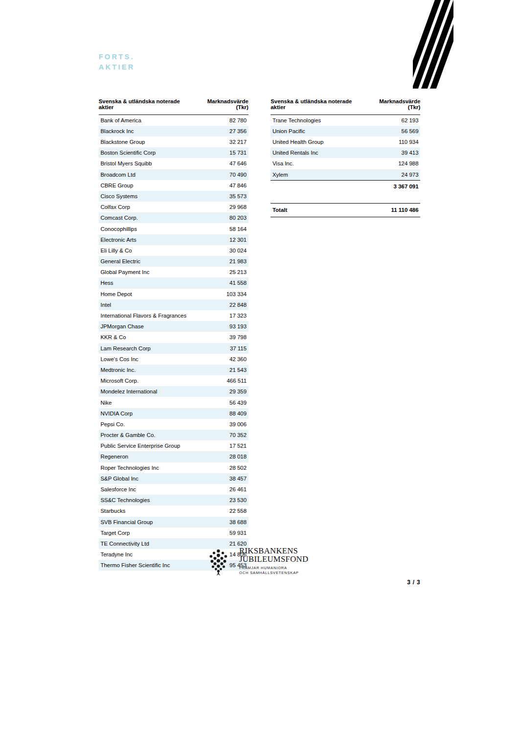Forts.
Aktier
| Svenska & utländska noterade aktier | Marknadsvärde (Tkr) |
| --- | --- |
| Bank of America | 82 780 |
| Blackrock Inc | 27 356 |
| Blackstone Group | 32 217 |
| Boston Scientific Corp | 15 731 |
| Bristol Myers Squibb | 47 646 |
| Broadcom Ltd | 70 490 |
| CBRE Group | 47 846 |
| Cisco Systems | 35 573 |
| Colfax Corp | 29 968 |
| Comcast Corp. | 80 203 |
| Conocophillips | 58 164 |
| Electronic Arts | 12 301 |
| Eli Lilly & Co | 30 024 |
| General Electric | 21 983 |
| Global Payment Inc | 25 213 |
| Hess | 41 558 |
| Home Depot | 103 334 |
| Intel | 22 848 |
| International Flavors & Fragrances | 17 323 |
| JPMorgan Chase | 93 193 |
| KKR & Co | 39 798 |
| Lam Research Corp | 37 115 |
| Lowe's Cos Inc | 42 360 |
| Medtronic Inc. | 21 543 |
| Microsoft Corp. | 466 511 |
| Mondelez International | 29 359 |
| Nike | 56 439 |
| NVIDIA Corp | 88 409 |
| Pepsi Co. | 39 006 |
| Procter & Gamble Co. | 70 352 |
| Public Service Enterprise Group | 17 521 |
| Regeneron | 28 018 |
| Roper Technologies Inc | 28 502 |
| S&P Global Inc | 38 457 |
| Salesforce Inc | 26 461 |
| SS&C Technologies | 23 530 |
| Starbucks | 22 558 |
| SVB Financial Group | 38 688 |
| Target Corp | 59 931 |
| TE Connectivity Ltd | 21 620 |
| Teradyne Inc | 14 806 |
| Thermo Fisher Scientific Inc | 95 453 |
| Svenska & utländska noterade aktier | Marknadsvärde (Tkr) |
| --- | --- |
| Trane Technologies | 62 193 |
| Union Pacific | 56 569 |
| United Health Group | 110 934 |
| United Rentals Inc | 39 413 |
| Visa Inc. | 124 988 |
| Xylem | 24 973 |
| | 3 367 091 |
| Totalt | 11 110 486 |
RIKSBANKENS
JUBILEUMSFOND
FRÄMJAR HUMANIORA
OCH SAMHÄLLSVETENSKAP
3 / 3